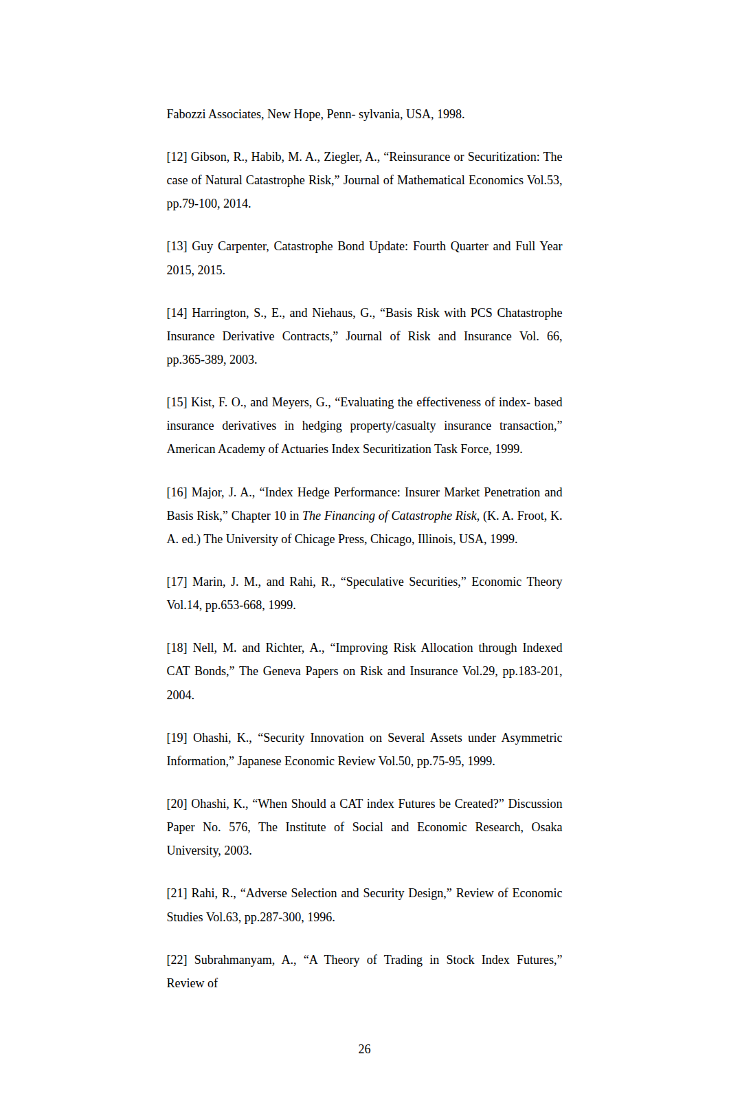Fabozzi Associates, New Hope, Penn- sylvania, USA, 1998.
[12] Gibson, R., Habib, M. A., Ziegler, A., “Reinsurance or Securitization: The case of Natural Catastrophe Risk,” Journal of Mathematical Economics Vol.53, pp.79-100, 2014.
[13] Guy Carpenter, Catastrophe Bond Update: Fourth Quarter and Full Year 2015, 2015.
[14] Harrington, S., E., and Niehaus, G., “Basis Risk with PCS Chatastrophe Insurance Derivative Contracts,” Journal of Risk and Insurance Vol. 66, pp.365-389, 2003.
[15] Kist, F. O., and Meyers, G., “Evaluating the effectiveness of index- based insurance derivatives in hedging property/casualty insurance transaction,” American Academy of Actuaries Index Securitization Task Force, 1999.
[16] Major, J. A., “Index Hedge Performance: Insurer Market Penetration and Basis Risk,” Chapter 10 in The Financing of Catastrophe Risk, (K. A. Froot, K. A. ed.) The University of Chicage Press, Chicago, Illinois, USA, 1999.
[17] Marin, J. M., and Rahi, R., “Speculative Securities,” Economic Theory Vol.14, pp.653-668, 1999.
[18] Nell, M. and Richter, A., “Improving Risk Allocation through Indexed CAT Bonds,” The Geneva Papers on Risk and Insurance Vol.29, pp.183-201, 2004.
[19] Ohashi, K., “Security Innovation on Several Assets under Asymmetric Information,” Japanese Economic Review Vol.50, pp.75-95, 1999.
[20] Ohashi, K., “When Should a CAT index Futures be Created?” Discussion Paper No. 576, The Institute of Social and Economic Research, Osaka University, 2003.
[21] Rahi, R., “Adverse Selection and Security Design,” Review of Economic Studies Vol.63, pp.287-300, 1996.
[22] Subrahmanyam, A., “A Theory of Trading in Stock Index Futures,” Review of
26